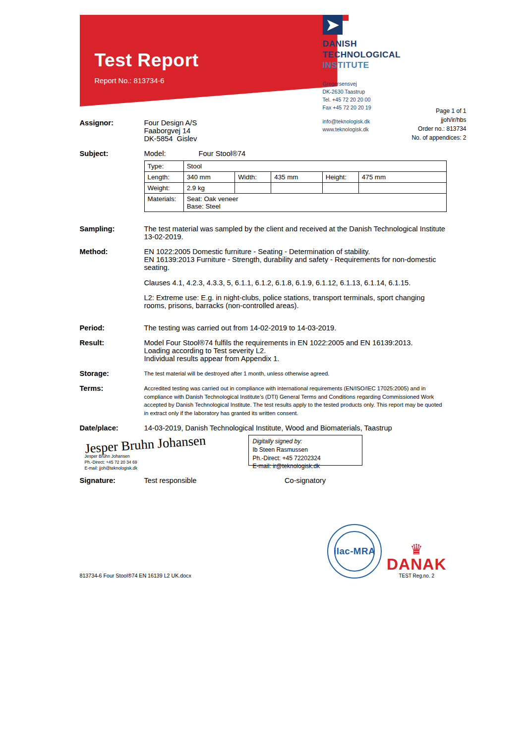Test Report
Report No.: 813734-6
➤
DANISH
TECHNOLOGICAL
INSTITUTE
Gregersensvej
DK-2630 Taastrup
Tel. +45 72 20 20 00
Fax +45 72 20 20 19
info@teknologisk.dk
www.teknologisk.dk
Page 1 of 1
jjoh/ir/hbs
Order no.: 813734
No. of appendices: 2
Assignor:
Four Design A/S
Faaborgvej 14
DK-5854 Gislev
Subject:
Model:
Four Stool®74
| Type: | Stool |
| Length: | 340 mm | Width: | 435 mm | Height: | 475 mm |
| Weight: | 2.9 kg | | | | |
| Materials: | Seat: Oak veneer Base: Steel |
Sampling:
The test material was sampled by the client and received at the Danish Technological Institute 13-02-2019.
Method:
EN 1022:2005 Domestic furniture - Seating - Determination of stability.
EN 16139:2013 Furniture - Strength, durability and safety - Requirements for non-domestic seating.
Clauses 4.1, 4.2.3, 4.3.3, 5, 6.1.1, 6.1.2, 6.1.8, 6.1.9, 6.1.12, 6.1.13, 6.1.14, 6.1.15.
L2: Extreme use: E.g. in night-clubs, police stations, transport terminals, sport changing rooms, prisons, barracks (non-controlled areas).
Period:
The testing was carried out from 14-02-2019 to 14-03-2019.
Result:
Model Four Stool®74 fulfils the requirements in EN 1022:2005 and EN 16139:2013.
Loading according to Test severity L2.
Individual results appear from Appendix 1.
Storage:
The test material will be destroyed after 1 month, unless otherwise agreed.
Terms:
Accredited testing was carried out in compliance with international requirements (EN/ISO/IEC 17025:2005) and in compliance with Danish Technological Institute’s (DTI) General Terms and Conditions regarding Commissioned Work accepted by Danish Technological Institute. The test results apply to the tested products only. This report may be quoted in extract only if the laboratory has granted its written consent.
Date/place:
14-03-2019, Danish Technological Institute, Wood and Biomaterials, Taastrup
Jesper Bruhn Johansen
Jesper Bruhn Johansen
Ph.-Direct: +45 72 20 34 69
E-mail: jjoh@teknologisk.dk
Digitally signed by:
Ib Steen Rasmussen
Ph.-Direct: +45 72202324
E-mail: ir@teknologisk.dk
Signature:
Test responsible
Co-signatory
813734-6 Four Stool®74 EN 16139 L2 UK.docx
ilac-MRA
♛
DANAK
TEST Reg.no. 2